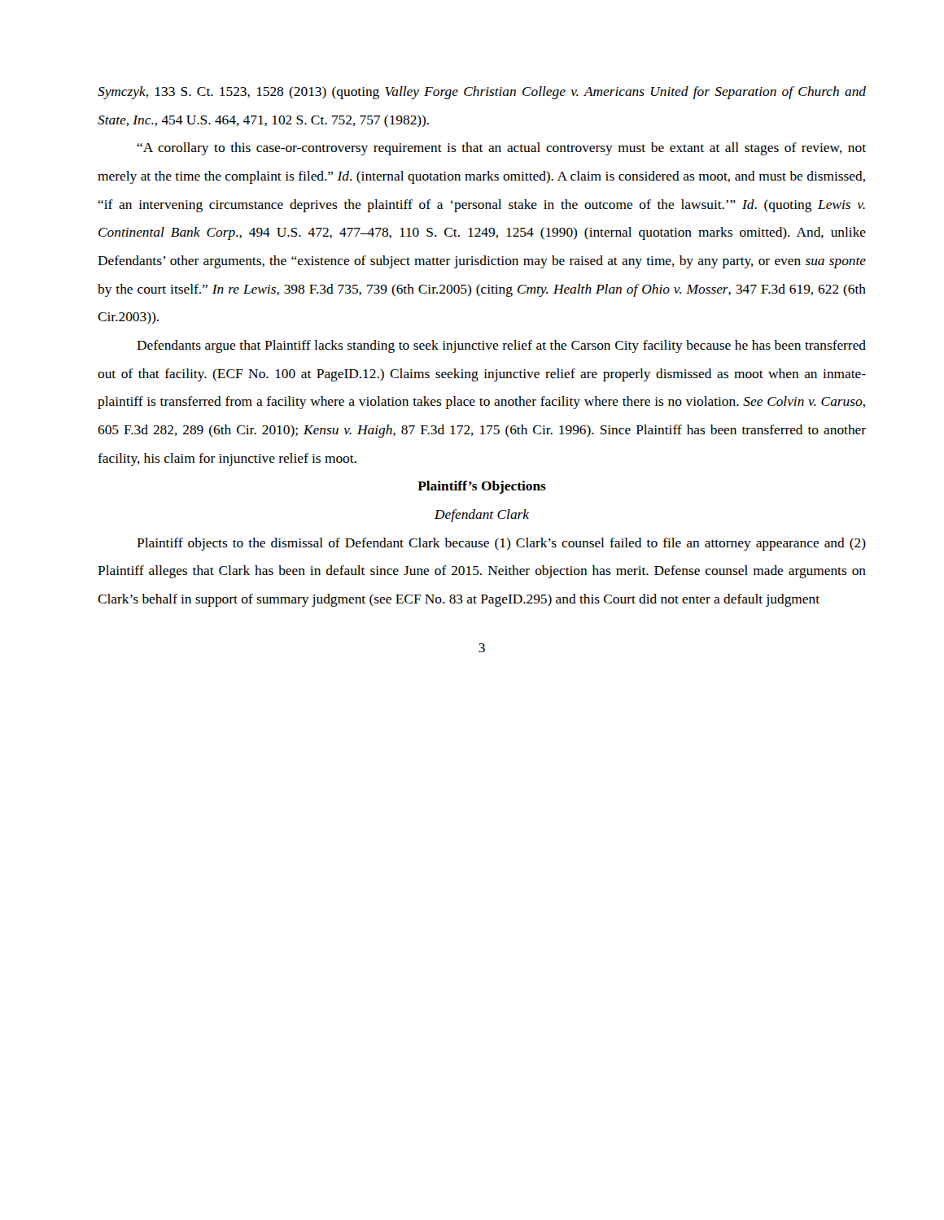Symczyk, 133 S. Ct. 1523, 1528 (2013) (quoting Valley Forge Christian College v. Americans United for Separation of Church and State, Inc., 454 U.S. 464, 471, 102 S. Ct. 752, 757 (1982)).
“A corollary to this case-or-controversy requirement is that an actual controversy must be extant at all stages of review, not merely at the time the complaint is filed.” Id. (internal quotation marks omitted). A claim is considered as moot, and must be dismissed, “if an intervening circumstance deprives the plaintiff of a ‘personal stake in the outcome of the lawsuit.’” Id. (quoting Lewis v. Continental Bank Corp., 494 U.S. 472, 477–478, 110 S. Ct. 1249, 1254 (1990) (internal quotation marks omitted). And, unlike Defendants’ other arguments, the “existence of subject matter jurisdiction may be raised at any time, by any party, or even sua sponte by the court itself.” In re Lewis, 398 F.3d 735, 739 (6th Cir.2005) (citing Cmty. Health Plan of Ohio v. Mosser, 347 F.3d 619, 622 (6th Cir.2003)).
Defendants argue that Plaintiff lacks standing to seek injunctive relief at the Carson City facility because he has been transferred out of that facility. (ECF No. 100 at PageID.12.) Claims seeking injunctive relief are properly dismissed as moot when an inmate-plaintiff is transferred from a facility where a violation takes place to another facility where there is no violation. See Colvin v. Caruso, 605 F.3d 282, 289 (6th Cir. 2010); Kensu v. Haigh, 87 F.3d 172, 175 (6th Cir. 1996). Since Plaintiff has been transferred to another facility, his claim for injunctive relief is moot.
Plaintiff’s Objections
Defendant Clark
Plaintiff objects to the dismissal of Defendant Clark because (1) Clark’s counsel failed to file an attorney appearance and (2) Plaintiff alleges that Clark has been in default since June of 2015. Neither objection has merit. Defense counsel made arguments on Clark’s behalf in support of summary judgment (see ECF No. 83 at PageID.295) and this Court did not enter a default judgment
3